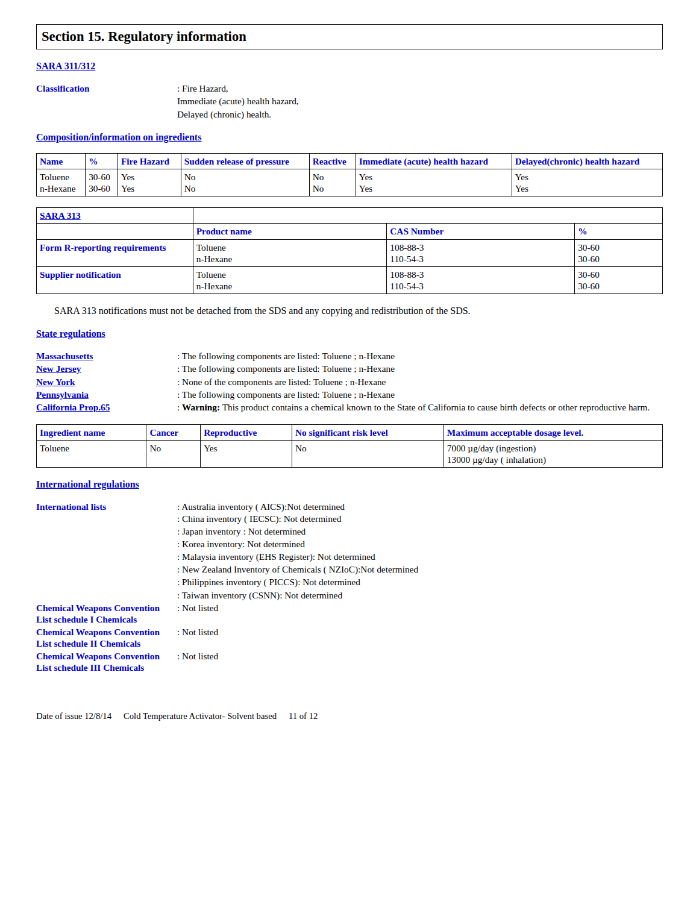Section 15. Regulatory information
SARA 311/312
| Classification | : Fire Hazard, |
| | Immediate (acute) health hazard, |
| | Delayed (chronic) health. |
Composition/information on ingredients
| Name | % | Fire Hazard | Sudden release of pressure | Reactive | Immediate (acute) health hazard | Delayed(chronic) health hazard |
| --- | --- | --- | --- | --- | --- | --- |
| Toluene n-Hexane | 30-60 30-60 | Yes Yes | No No | No No | Yes Yes | Yes Yes |
| SARA 313 | |
| | Product name | CAS Number | % |
| Form R-reporting requirements | Toluene n-Hexane | 108-88-3 110-54-3 | 30-60 30-60 |
| Supplier notification | Toluene n-Hexane | 108-88-3 110-54-3 | 30-60 30-60 |
SARA 313 notifications must not be detached from the SDS and any copying and redistribution of the SDS.
State regulations
| Massachusetts | : The following components are listed: Toluene ; n-Hexane |
| New Jersey | : The following components are listed: Toluene ; n-Hexane |
| New York | : None of the components are listed: Toluene ; n-Hexane |
| Pennsylvania | : The following components are listed: Toluene ; n-Hexane |
| California Prop.65 | : Warning: This product contains a chemical known to the State of California to cause birth defects or other reproductive harm. |
| Ingredient name | Cancer | Reproductive | No significant risk level | Maximum acceptable dosage level. |
| --- | --- | --- | --- | --- |
| Toluene | No | Yes | No | 7000 µg/day (ingestion) 13000 µg/day ( inhalation) |
International regulations
| International lists | : Australia inventory ( AICS):Not determined : China inventory ( IECSC): Not determined |
| | : Japan inventory : Not determined |
| | : Korea inventory: Not determined |
| | : Malaysia inventory (EHS Register): Not determined |
| | : New Zealand Inventory of Chemicals ( NZIoC):Not determined |
| | : Philippines inventory ( PICCS): Not determined |
| | : Taiwan inventory (CSNN): Not determined |
| Chemical Weapons Convention List schedule I Chemicals | : Not listed |
| Chemical Weapons Convention List schedule II Chemicals | : Not listed |
| Chemical Weapons Convention List schedule III Chemicals | : Not listed |
| Date of issue 12/8/14 | Cold Temperature Activator- Solvent based | 11 of 12 |